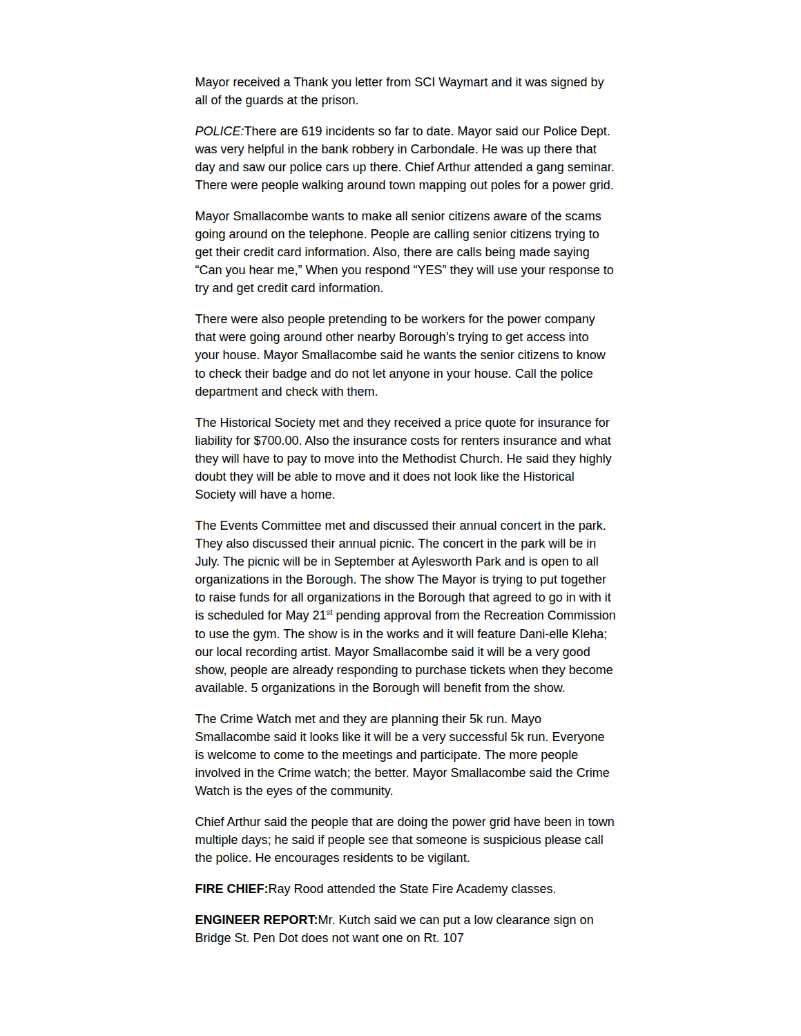Mayor received a Thank you letter from SCI Waymart and it was signed by all of the guards at the prison.
POLICE: There are 619 incidents so far to date. Mayor said our Police Dept. was very helpful in the bank robbery in Carbondale. He was up there that day and saw our police cars up there. Chief Arthur attended a gang seminar. There were people walking around town mapping out poles for a power grid.
Mayor Smallacombe wants to make all senior citizens aware of the scams going around on the telephone. People are calling senior citizens trying to get their credit card information. Also, there are calls being made saying “Can you hear me,” When you respond “YES” they will use your response to try and get credit card information.
There were also people pretending to be workers for the power company that were going around other nearby Borough’s trying to get access into your house. Mayor Smallacombe said he wants the senior citizens to know to check their badge and do not let anyone in your house. Call the police department and check with them.
The Historical Society met and they received a price quote for insurance for liability for $700.00. Also the insurance costs for renters insurance and what they will have to pay to move into the Methodist Church. He said they highly doubt they will be able to move and it does not look like the Historical Society will have a home.
The Events Committee met and discussed their annual concert in the park. They also discussed their annual picnic. The concert in the park will be in July. The picnic will be in September at Aylesworth Park and is open to all organizations in the Borough. The show The Mayor is trying to put together to raise funds for all organizations in the Borough that agreed to go in with it is scheduled for May 21st pending approval from the Recreation Commission to use the gym. The show is in the works and it will feature Dani-elle Kleha; our local recording artist. Mayor Smallacombe said it will be a very good show, people are already responding to purchase tickets when they become available. 5 organizations in the Borough will benefit from the show.
The Crime Watch met and they are planning their 5k run. Mayo Smallacombe said it looks like it will be a very successful 5k run. Everyone is welcome to come to the meetings and participate. The more people involved in the Crime watch; the better. Mayor Smallacombe said the Crime Watch is the eyes of the community.
Chief Arthur said the people that are doing the power grid have been in town multiple days; he said if people see that someone is suspicious please call the police. He encourages residents to be vigilant.
FIRE CHIEF: Ray Rood attended the State Fire Academy classes.
ENGINEER REPORT: Mr. Kutch said we can put a low clearance sign on Bridge St. Pen Dot does not want one on Rt. 107